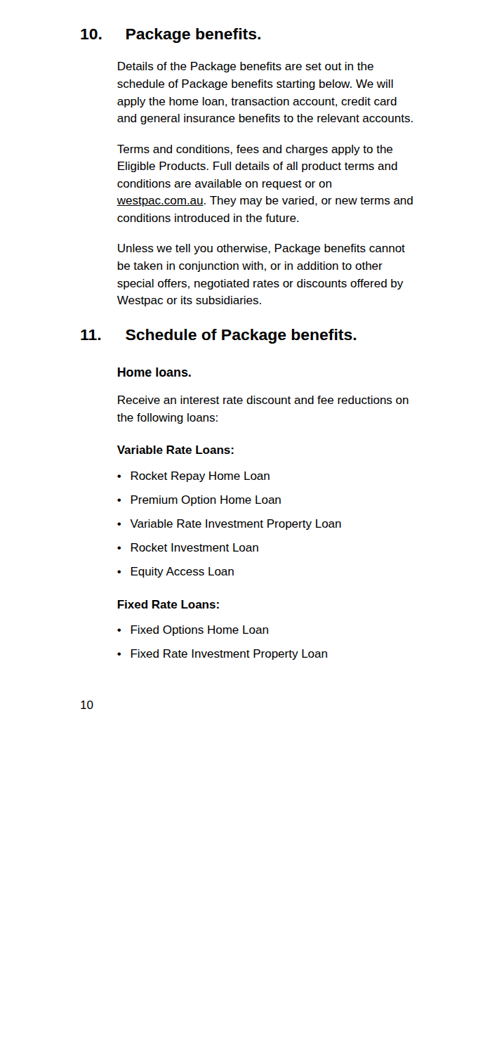10.
Package benefits.
Details of the Package benefits are set out in the schedule of Package benefits starting below. We will apply the home loan, transaction account, credit card and general insurance benefits to the relevant accounts.
Terms and conditions, fees and charges apply to the Eligible Products. Full details of all product terms and conditions are available on request or on westpac.com.au. They may be varied, or new terms and conditions introduced in the future.
Unless we tell you otherwise, Package benefits cannot be taken in conjunction with, or in addition to other special offers, negotiated rates or discounts offered by Westpac or its subsidiaries.
11.
Schedule of Package benefits.
Home loans.
Receive an interest rate discount and fee reductions on the following loans:
Variable Rate Loans:
Rocket Repay Home Loan
Premium Option Home Loan
Variable Rate Investment Property Loan
Rocket Investment Loan
Equity Access Loan
Fixed Rate Loans:
Fixed Options Home Loan
Fixed Rate Investment Property Loan
10